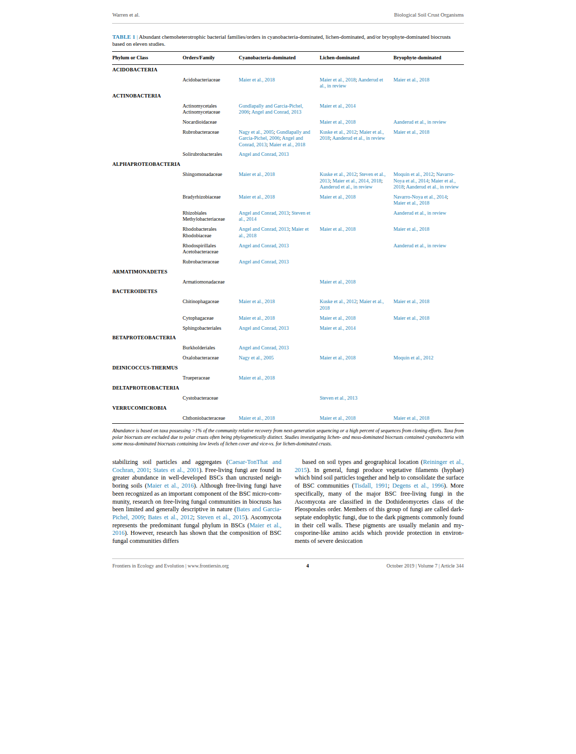Warren et al.
Biological Soil Crust Organisms
TABLE 1 | Abundant chemoheterotrophic bacterial families/orders in cyanobacteria-dominated, lichen-dominated, and/or bryophyte-dominated biocrusts based on eleven studies.
| Phylum or Class | Orders/Family | Cyanobacteria-dominated | Lichen-dominated | Bryophyte-dominated |
| --- | --- | --- | --- | --- |
| ACIDOBACTERIA |
| | Acidobacteriaceae | Maier et al., 2018 | Maier et al., 2018 ; Aanderud et al., in review | Maier et al., 2018 |
| ACTINOBACTERIA |
| | Actinomycetales Actinomycetaceae | Gundlapally and Garcia-Pichel, 2006 ; Angel and Conrad, 2013 | Maier et al., 2014 | |
| | Nocardioidaceae | | Maier et al., 2018 | Aanderud et al., in review |
| | Rubrobacteraceae | Nagy et al., 2005 ; Gundlapally and Garcia-Pichel, 2006 ; Angel and Conrad, 2013 ; Maier et al., 2018 | Kuske et al., 2012 ; Maier et al., 2018 ; Aanderud et al., in review | Maier et al., 2018 |
| | Solirubrobacterales | Angel and Conrad, 2013 | | |
| ALPHAPROTEOBACTERIA |
| | Shingomonadaceae | Maier et al., 2018 | Kuske et al., 2012 ; Steven et al., 2013 ; Maier et al., 2014, 2018 ; Aanderud et al., in review | Moquin et al., 2012 ; Navarro-Noya et al., 2014 ; Maier et al., 2018 ; Aanderud et al., in review |
| | Bradyrhizobiaceae | Maier et al., 2018 | Maier et al., 2018 | Navarro-Noya et al., 2014 ; Maier et al., 2018 |
| | Rhizobiales Methylobacteriaceae | Angel and Conrad, 2013 ; Steven et al., 2014 | | Aanderud et al., in review |
| | Rhodobacterales Rhodobiaceae | Angel and Conrad, 2013 ; Maier et al., 2018 | Maier et al., 2018 | Maier et al., 2018 |
| | Rhodospirillales Acetobacteraceae | Angel and Conrad, 2013 | | Aanderud et al., in review |
| | Rubrobacteraceae | Angel and Conrad, 2013 | | |
| ARMATIMONADETES |
| | Armatiomonadaceae | | Maier et al., 2018 | |
| BACTEROIDETES |
| | Chitinophagaceae | Maier et al., 2018 | Kuske et al., 2012 ; Maier et al., 2018 | Maier et al., 2018 |
| | Cytophagaceae | Maier et al., 2018 | Maier et al., 2018 | Maier et al., 2018 |
| | Sphingobacteriales | Angel and Conrad, 2013 | Maier et al., 2014 | |
| BETAPROTEOBACTERIA |
| | Burkholderiales | Angel and Conrad, 2013 | | |
| | Oxalobacteraceae | Nagy et al., 2005 | Maier et al., 2018 | Moquin et al., 2012 |
| DEINICOCCUS-THERMUS |
| | Trueperaceae | Maier et al., 2018 | | |
| DELTAPROTEOBACTERIA |
| | Cystobacteraceae | | Steven et al., 2013 | |
| VERRUCOMICROBIA |
| | Chthoniobacteraceae | Maier et al., 2018 | Maier et al., 2018 | Maier et al., 2018 |
Abundance is based on taxa possessing >1% of the community relative recovery from next-generation sequencing or a high percent of sequences from cloning efforts. Taxa from polar biocrusts are excluded due to polar crusts often being phylogenetically distinct. Studies investigating lichen- and moss-dominated biocrusts contained cyanobacteria with some moss-dominated biocrusts containing low levels of lichen cover and vice-vs. for lichen-dominated crusts.
stabilizing soil particles and aggregates (Caesar-TonThat and Cochran, 2001; States et al., 2001). Free-living fungi are found in greater abundance in well-developed BSCs than uncrusted neighboring soils (Maier et al., 2016). Although free-living fungi have been recognized as an important component of the BSC micro-community, research on free-living fungal communities in biocrusts has been limited and generally descriptive in nature (Bates and Garcia-Pichel, 2009; Bates et al., 2012; Steven et al., 2015). Ascomycota represents the predominant fungal phylum in BSCs (Maier et al., 2016). However, research has shown that the composition of BSC fungal communities differs
based on soil types and geographical location (Reininger et al., 2015). In general, fungi produce vegetative filaments (hyphae) which bind soil particles together and help to consolidate the surface of BSC communities (Tisdall, 1991; Degens et al., 1996). More specifically, many of the major BSC free-living fungi in the Ascomycota are classified in the Dothideomycetes class of the Pleosporales order. Members of this group of fungi are called dark-septate endophytic fungi, due to the dark pigments commonly found in their cell walls. These pigments are usually melanin and mycosporine-like amino acids which provide protection in environments of severe desiccation
Frontiers in Ecology and Evolution | www.frontiersin.org
4
October 2019 | Volume 7 | Article 344